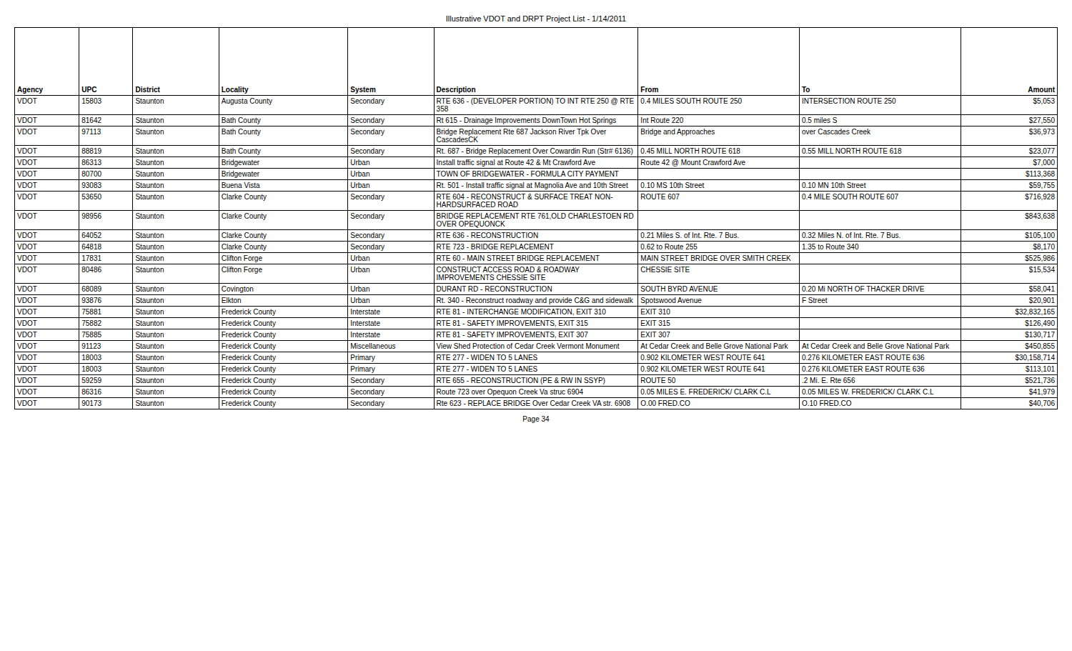Illustrative VDOT and DRPT Project List - 1/14/2011
| Agency | UPC | District | Locality | System | Description | From | To | Amount |
| --- | --- | --- | --- | --- | --- | --- | --- | --- |
| VDOT | 15803 | Staunton | Augusta County | Secondary | RTE 636 - (DEVELOPER PORTION) TO INT RTE 250 @ RTE 358 | 0.4 MILES SOUTH ROUTE 250 | INTERSECTION ROUTE 250 | $5,053 |
| VDOT | 81642 | Staunton | Bath County | Secondary | Rt 615 - Drainage Improvements DownTown Hot Springs | Int Route 220 | 0.5 miles S | $27,550 |
| VDOT | 97113 | Staunton | Bath County | Secondary | Bridge Replacement Rte 687 Jackson River Tpk Over CascadesCK | Bridge and Approaches | over Cascades Creek | $36,973 |
| VDOT | 88819 | Staunton | Bath County | Secondary | Rt. 687 - Bridge Replacement Over Cowardin Run (Str# 6136) | 0.45 MILL NORTH ROUTE 618 | 0.55 MILL NORTH ROUTE 618 | $23,077 |
| VDOT | 86313 | Staunton | Bridgewater | Urban | Install traffic signal at Route 42 & Mt Crawford Ave | Route 42 @ Mount Crawford Ave | | $7,000 |
| VDOT | 80700 | Staunton | Bridgewater | Urban | TOWN OF BRIDGEWATER - FORMULA CITY PAYMENT | | | $113,368 |
| VDOT | 93083 | Staunton | Buena Vista | Urban | Rt. 501 - Install traffic signal at Magnolia Ave and 10th Street | 0.10 MS 10th Street | 0.10 MN 10th Street | $59,755 |
| VDOT | 53650 | Staunton | Clarke County | Secondary | RTE 604 - RECONSTRUCT & SURFACE TREAT NON-HARDSURFACED ROAD | ROUTE 607 | 0.4 MILE SOUTH ROUTE 607 | $716,928 |
| VDOT | 98956 | Staunton | Clarke County | Secondary | BRIDGE REPLACEMENT RTE 761,OLD CHARLESTOEN RD OVER OPEQUONCK | | | $843,638 |
| VDOT | 64052 | Staunton | Clarke County | Secondary | RTE 636 - RECONSTRUCTION | 0.21 Miles S. of Int. Rte. 7 Bus. | 0.32 Miles N. of Int. Rte. 7 Bus. | $105,100 |
| VDOT | 64818 | Staunton | Clarke County | Secondary | RTE 723 - BRIDGE REPLACEMENT | 0.62 to Route 255 | 1.35 to Route 340 | $8,170 |
| VDOT | 17831 | Staunton | Clifton Forge | Urban | RTE 60 - MAIN STREET BRIDGE REPLACEMENT | MAIN STREET BRIDGE OVER SMITH CREEK | | $525,986 |
| VDOT | 80486 | Staunton | Clifton Forge | Urban | CONSTRUCT ACCESS ROAD & ROADWAY IMPROVEMENTS CHESSIE SITE | CHESSIE SITE | | $15,534 |
| VDOT | 68089 | Staunton | Covington | Urban | DURANT RD - RECONSTRUCTION | SOUTH BYRD AVENUE | 0.20 Mi NORTH OF THACKER DRIVE | $58,041 |
| VDOT | 93876 | Staunton | Elkton | Urban | Rt. 340 - Reconstruct roadway and provide C&G and sidewalk | Spotswood Avenue | F Street | $20,901 |
| VDOT | 75881 | Staunton | Frederick County | Interstate | RTE 81 - INTERCHANGE MODIFICATION, EXIT 310 | EXIT 310 | | $32,832,165 |
| VDOT | 75882 | Staunton | Frederick County | Interstate | RTE 81 - SAFETY IMPROVEMENTS, EXIT 315 | EXIT 315 | | $126,490 |
| VDOT | 75885 | Staunton | Frederick County | Interstate | RTE 81 - SAFETY IMPROVEMENTS, EXIT 307 | EXIT 307 | | $130,717 |
| VDOT | 91123 | Staunton | Frederick County | Miscellaneous | View Shed Protection of Cedar Creek Vermont Monument | At Cedar Creek and Belle Grove National Park | At Cedar Creek and Belle Grove National Park | $450,855 |
| VDOT | 18003 | Staunton | Frederick County | Primary | RTE 277 - WIDEN TO 5 LANES | 0.902 KILOMETER WEST ROUTE 641 | 0.276 KILOMETER EAST ROUTE 636 | $30,158,714 |
| VDOT | 18003 | Staunton | Frederick County | Primary | RTE 277 - WIDEN TO 5 LANES | 0.902 KILOMETER WEST ROUTE 641 | 0.276 KILOMETER EAST ROUTE 636 | $113,101 |
| VDOT | 59259 | Staunton | Frederick County | Secondary | RTE 655 - RECONSTRUCTION (PE & RW IN SSYP) | ROUTE 50 | .2 Mi. E. Rte 656 | $521,736 |
| VDOT | 86316 | Staunton | Frederick County | Secondary | Route 723 over Opequon Creek Va struc 6904 | 0.05 MILES E. FREDERICK/ CLARK C.L | 0.05 MILES W. FREDERICK/ CLARK C.L | $41,979 |
| VDOT | 90173 | Staunton | Frederick County | Secondary | Rte 623 - REPLACE BRIDGE Over Cedar Creek VA str. 6908 | O.00 FRED.CO | O.10 FRED.CO | $40,706 |
Page 34